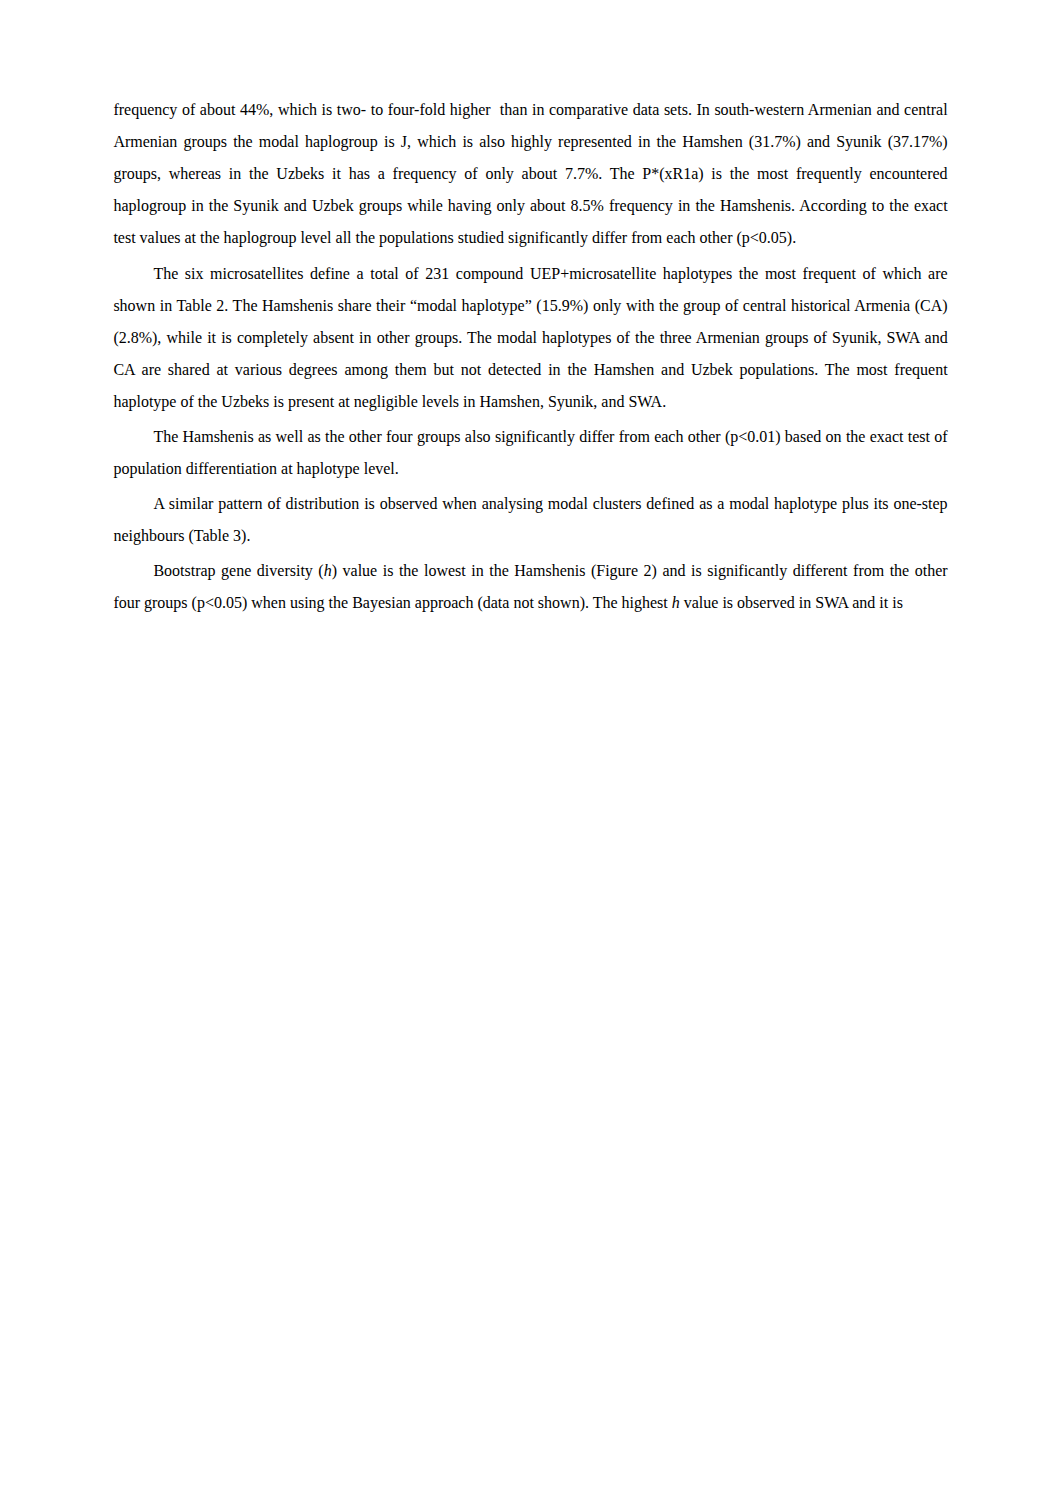frequency of about 44%, which is two- to four-fold higher than in comparative data sets. In south-western Armenian and central Armenian groups the modal haplogroup is J, which is also highly represented in the Hamshen (31.7%) and Syunik (37.17%) groups, whereas in the Uzbeks it has a frequency of only about 7.7%. The P*(xR1a) is the most frequently encountered haplogroup in the Syunik and Uzbek groups while having only about 8.5% frequency in the Hamshenis. According to the exact test values at the haplogroup level all the populations studied significantly differ from each other (p<0.05).
The six microsatellites define a total of 231 compound UEP+microsatellite haplotypes the most frequent of which are shown in Table 2. The Hamshenis share their “modal haplotype” (15.9%) only with the group of central historical Armenia (CA) (2.8%), while it is completely absent in other groups. The modal haplotypes of the three Armenian groups of Syunik, SWA and CA are shared at various degrees among them but not detected in the Hamshen and Uzbek populations. The most frequent haplotype of the Uzbeks is present at negligible levels in Hamshen, Syunik, and SWA.
The Hamshenis as well as the other four groups also significantly differ from each other (p<0.01) based on the exact test of population differentiation at haplotype level.
A similar pattern of distribution is observed when analysing modal clusters defined as a modal haplotype plus its one-step neighbours (Table 3).
Bootstrap gene diversity (h) value is the lowest in the Hamshenis (Figure 2) and is significantly different from the other four groups (p<0.05) when using the Bayesian approach (data not shown). The highest h value is observed in SWA and it is